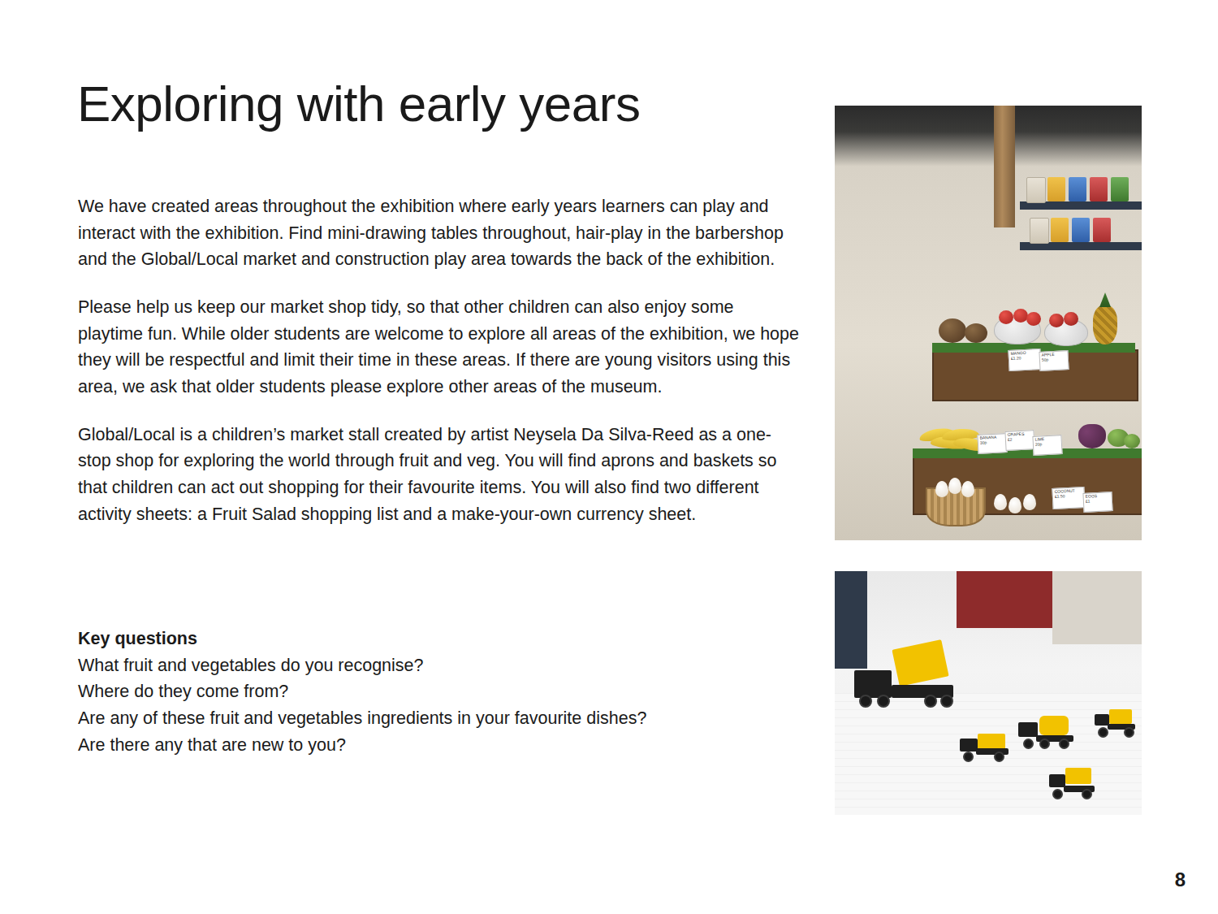Exploring with early years
We have created areas throughout the exhibition where early years learners can play and interact with the exhibition. Find mini-drawing tables throughout, hair-play in the barbershop and the Global/Local market and construction play area towards the back of the exhibition.
Please help us keep our market shop tidy, so that other children can also enjoy some playtime fun. While older students are welcome to explore all areas of the exhibition, we hope they will be respectful and limit their time in these areas. If there are young visitors using this area, we ask that older students please explore other areas of the museum.
Global/Local is a children’s market stall created by artist Neysela Da Silva-Reed as a one-stop shop for exploring the world through fruit and veg. You will find aprons and baskets so that children can act out shopping for their favourite items. You will also find two different activity sheets: a Fruit Salad shopping list and a make-your-own currency sheet.
Key questions
What fruit and vegetables do you recognise?
Where do they come from?
Are any of these fruit and vegetables ingredients in your favourite dishes?
Are there any that are new to you?
MANGO
£1.20
APPLE
50p
BANANA
30p
GRAPES
£2
LIME
20p
COCONUT
£1.50
EGGS
£1
8